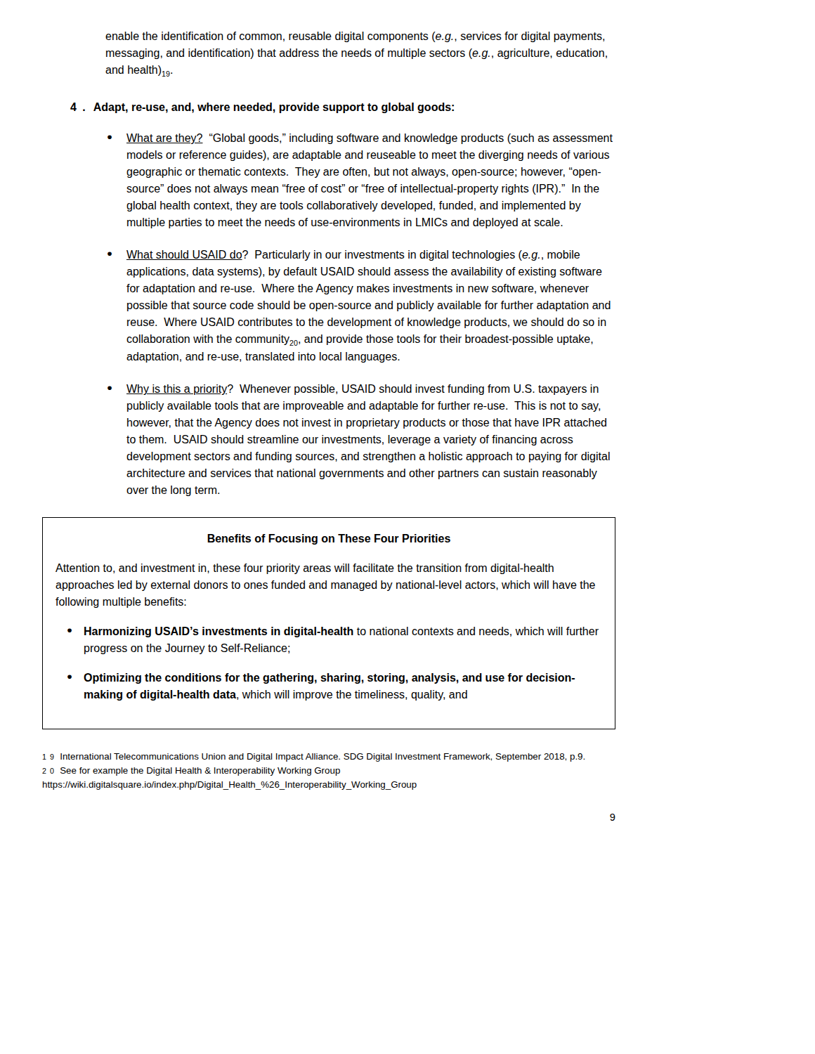enable the identification of common, reusable digital components (e.g., services for digital payments, messaging, and identification) that address the needs of multiple sectors (e.g., agriculture, education, and health)19.
4 . Adapt, re-use, and, where needed, provide support to global goods:
What are they? “Global goods,” including software and knowledge products (such as assessment models or reference guides), are adaptable and reuseable to meet the diverging needs of various geographic or thematic contexts. They are often, but not always, open-source; however, “open-source” does not always mean “free of cost” or “free of intellectual-property rights (IPR).” In the global health context, they are tools collaboratively developed, funded, and implemented by multiple parties to meet the needs of use-environments in LMICs and deployed at scale.
What should USAID do? Particularly in our investments in digital technologies (e.g., mobile applications, data systems), by default USAID should assess the availability of existing software for adaptation and re-use. Where the Agency makes investments in new software, whenever possible that source code should be open-source and publicly available for further adaptation and reuse. Where USAID contributes to the development of knowledge products, we should do so in collaboration with the community20, and provide those tools for their broadest-possible uptake, adaptation, and re-use, translated into local languages.
Why is this a priority? Whenever possible, USAID should invest funding from U.S. taxpayers in publicly available tools that are improveable and adaptable for further re-use. This is not to say, however, that the Agency does not invest in proprietary products or those that have IPR attached to them. USAID should streamline our investments, leverage a variety of financing across development sectors and funding sources, and strengthen a holistic approach to paying for digital architecture and services that national governments and other partners can sustain reasonably over the long term.
Benefits of Focusing on These Four Priorities
Attention to, and investment in, these four priority areas will facilitate the transition from digital-health approaches led by external donors to ones funded and managed by national-level actors, which will have the following multiple benefits:
Harmonizing USAID’s investments in digital-health to national contexts and needs, which will further progress on the Journey to Self-Reliance;
Optimizing the conditions for the gathering, sharing, storing, analysis, and use for decision-making of digital-health data, which will improve the timeliness, quality, and
1 9 International Telecommunications Union and Digital Impact Alliance. SDG Digital Investment Framework, September 2018, p.9.
2 0 See for example the Digital Health & Interoperability Working Group
https://wiki.digitalsquare.io/index.php/Digital_Health_%26_Interoperability_Working_Group
9